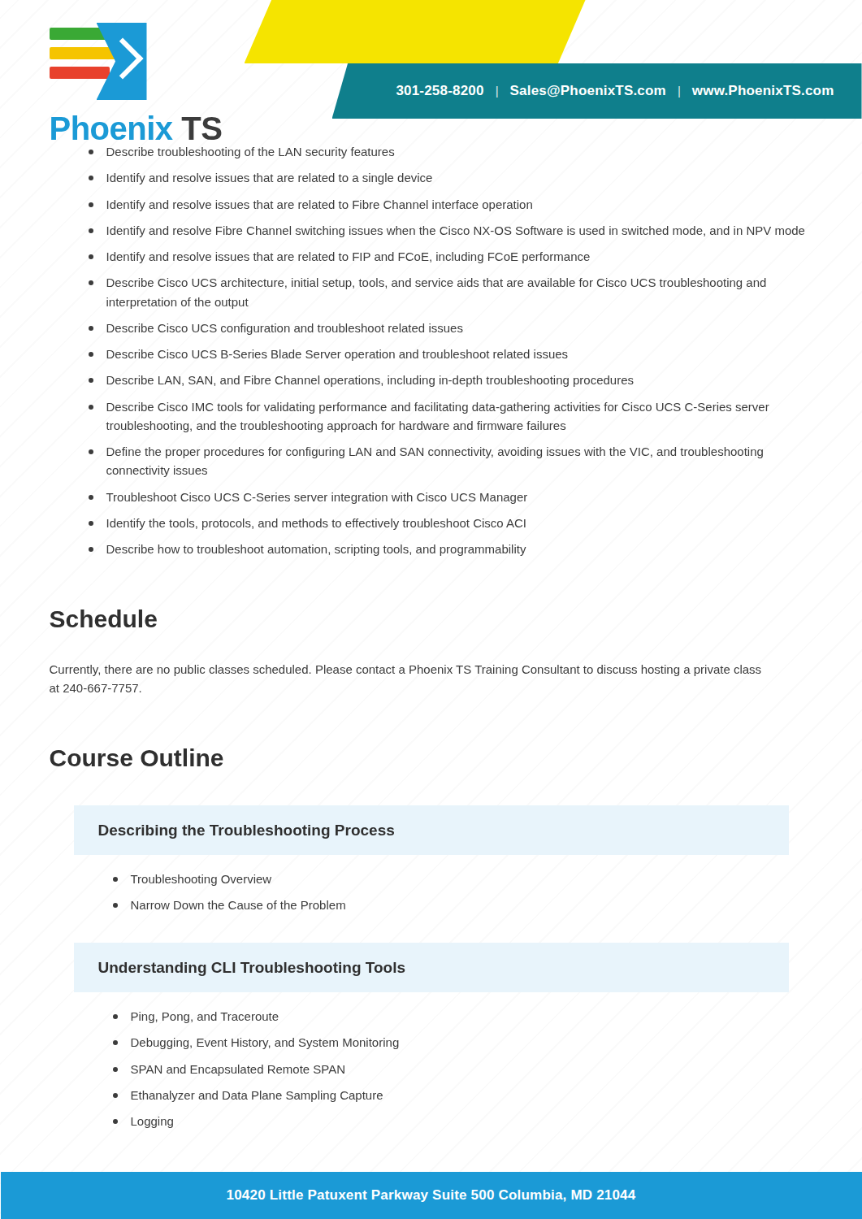301-258-8200 | Sales@PhoenixTS.com | www.PhoenixTS.com
Phoenix TS
Describe troubleshooting of the LAN security features
Identify and resolve issues that are related to a single device
Identify and resolve issues that are related to Fibre Channel interface operation
Identify and resolve Fibre Channel switching issues when the Cisco NX-OS Software is used in switched mode, and in NPV mode
Identify and resolve issues that are related to FIP and FCoE, including FCoE performance
Describe Cisco UCS architecture, initial setup, tools, and service aids that are available for Cisco UCS troubleshooting and interpretation of the output
Describe Cisco UCS configuration and troubleshoot related issues
Describe Cisco UCS B-Series Blade Server operation and troubleshoot related issues
Describe LAN, SAN, and Fibre Channel operations, including in-depth troubleshooting procedures
Describe Cisco IMC tools for validating performance and facilitating data-gathering activities for Cisco UCS C-Series server troubleshooting, and the troubleshooting approach for hardware and firmware failures
Define the proper procedures for configuring LAN and SAN connectivity, avoiding issues with the VIC, and troubleshooting connectivity issues
Troubleshoot Cisco UCS C-Series server integration with Cisco UCS Manager
Identify the tools, protocols, and methods to effectively troubleshoot Cisco ACI
Describe how to troubleshoot automation, scripting tools, and programmability
Schedule
Currently, there are no public classes scheduled. Please contact a Phoenix TS Training Consultant to discuss hosting a private class at 240-667-7757.
Course Outline
Describing the Troubleshooting Process
Troubleshooting Overview
Narrow Down the Cause of the Problem
Understanding CLI Troubleshooting Tools
Ping, Pong, and Traceroute
Debugging, Event History, and System Monitoring
SPAN and Encapsulated Remote SPAN
Ethanalyzer and Data Plane Sampling Capture
Logging
10420 Little Patuxent Parkway Suite 500 Columbia, MD 21044